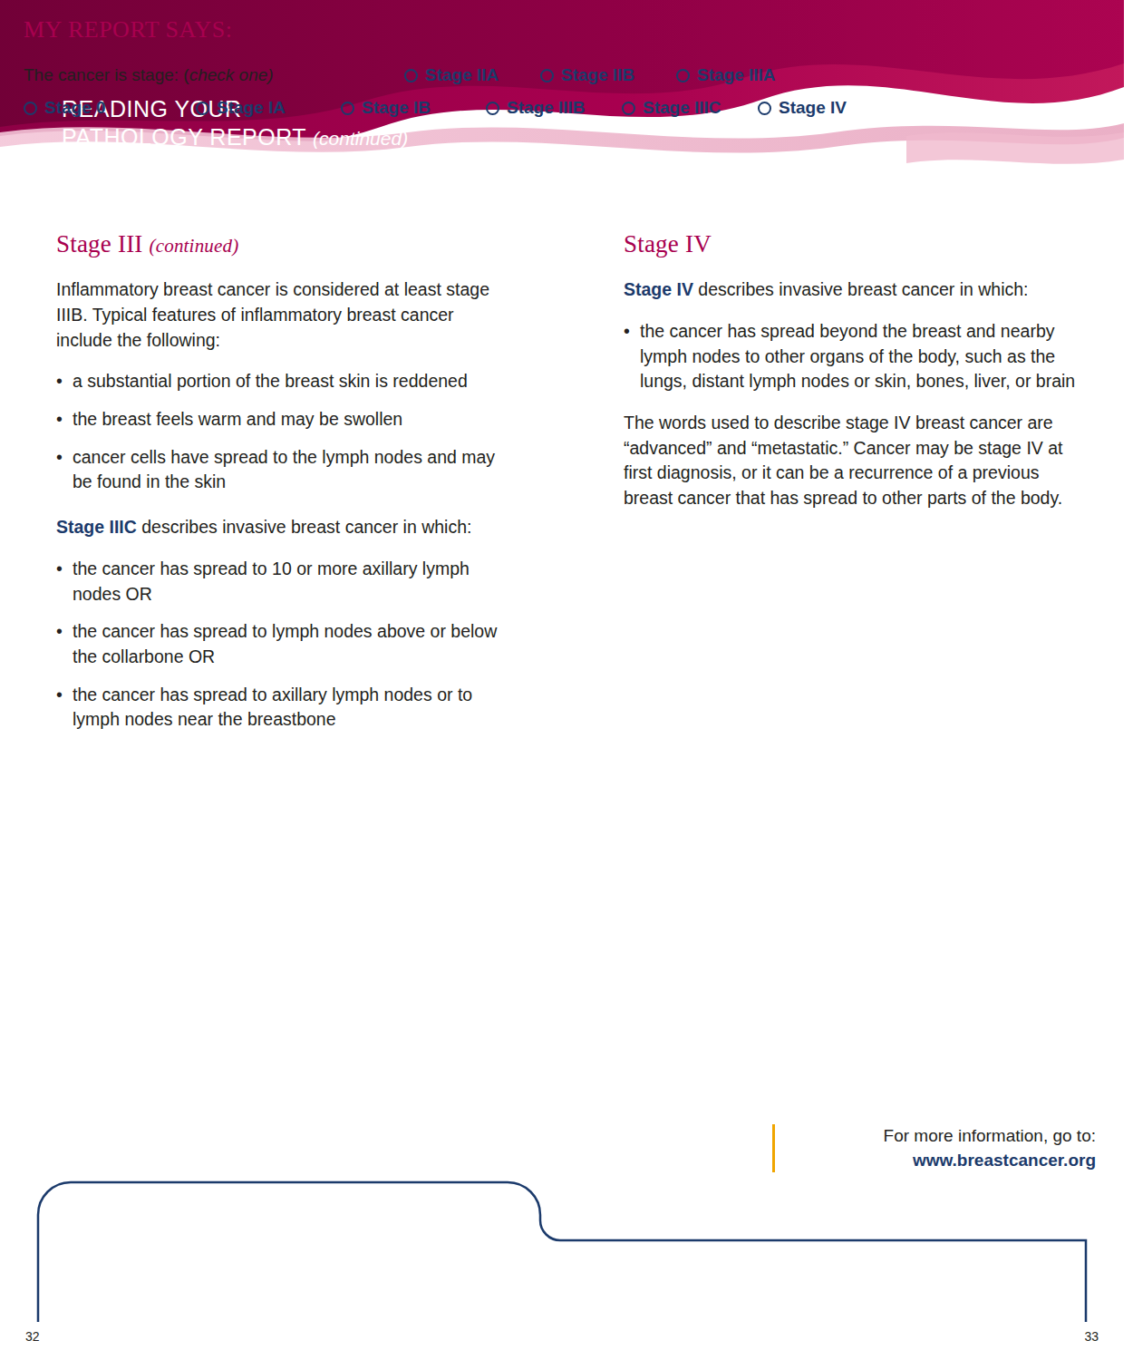READING YOUR PATHOLOGY REPORT (continued)
Stage III (continued)
Inflammatory breast cancer is considered at least stage IIIB. Typical features of inflammatory breast cancer include the following:
a substantial portion of the breast skin is reddened
the breast feels warm and may be swollen
cancer cells have spread to the lymph nodes and may be found in the skin
Stage IIIC describes invasive breast cancer in which:
the cancer has spread to 10 or more axillary lymph nodes OR
the cancer has spread to lymph nodes above or below the collarbone OR
the cancer has spread to axillary lymph nodes or to lymph nodes near the breastbone
Stage IV
Stage IV describes invasive breast cancer in which:
the cancer has spread beyond the breast and nearby lymph nodes to other organs of the body, such as the lungs, distant lymph nodes or skin, bones, liver, or brain
The words used to describe stage IV breast cancer are “advanced” and “metastatic.” Cancer may be stage IV at first diagnosis, or it can be a recurrence of a previous breast cancer that has spread to other parts of the body.
For more information, go to:
www.breastcancer.org
MY REPORT SAYS:
The cancer is stage: (check one)
Stage IIA
Stage IIB
Stage IIIA
Stage 0
Stage IA
Stage IB
Stage IIIB
Stage IIIC
Stage IV
32
33